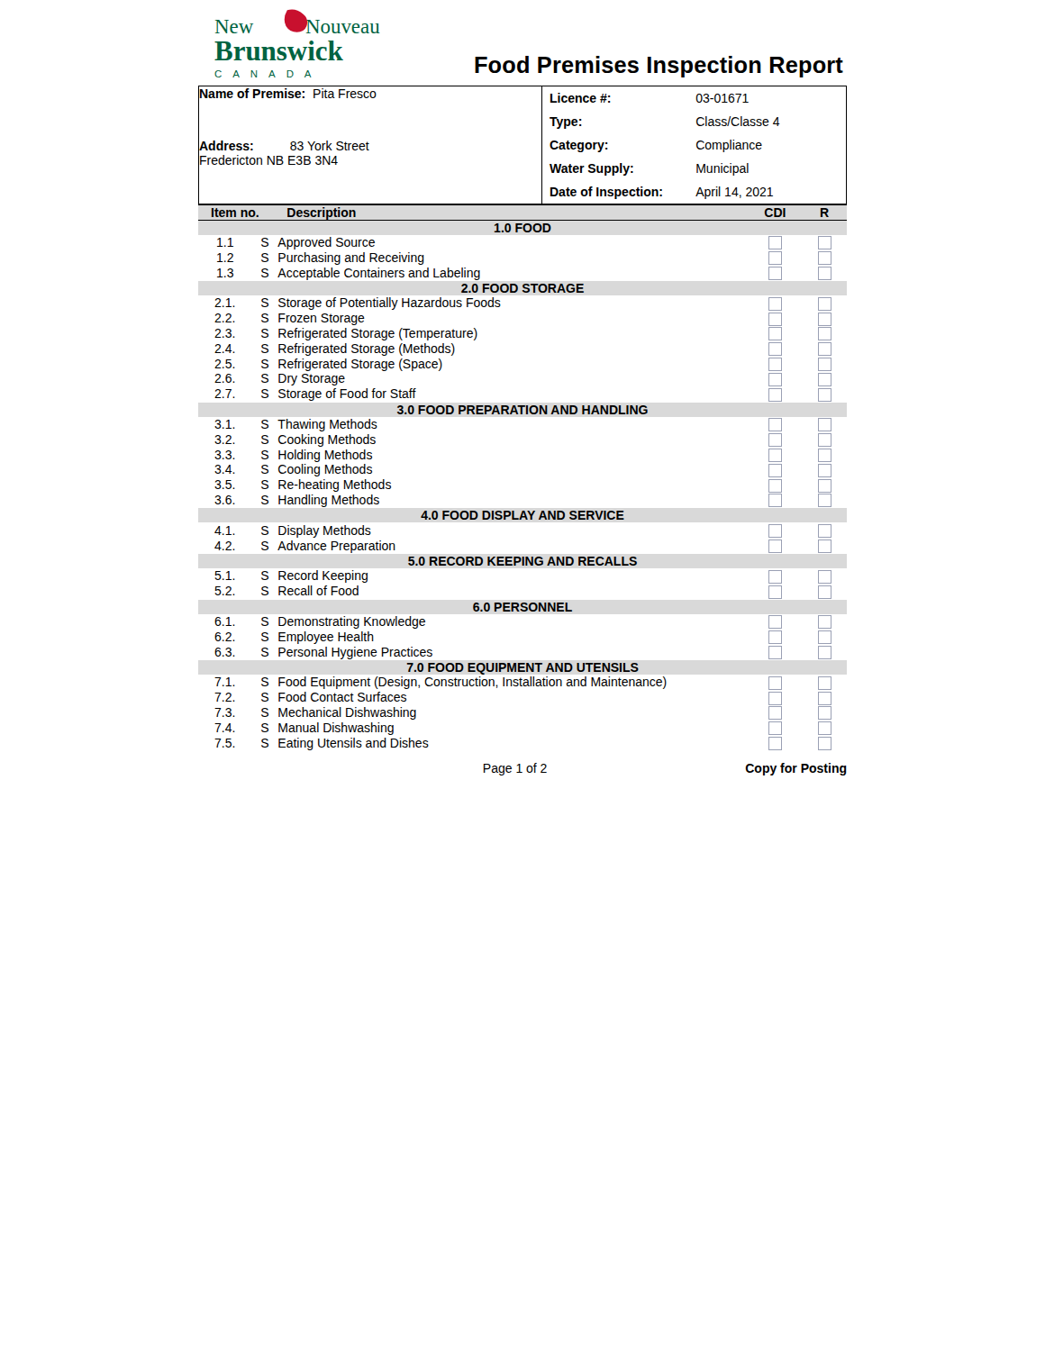Food Premises Inspection Report
| Name of Premise: Pita Fresco Address: 83 York Street Fredericton NB E3B 3N4 | / Licence #: / 03-01671 / / Type: / Class/Classe 4 / / Category: / Compliance / / Water Supply: / Municipal / / Date of Inspection: / April 14, 2021 / |
| Item no. | Description | CDI | R |
| 1.0 FOOD |
| 1.1 | S | Approved Source | | |
| 1.2 | S | Purchasing and Receiving | | |
| 1.3 | S | Acceptable Containers and Labeling | | |
| 2.0 FOOD STORAGE |
| 2.1. | S | Storage of Potentially Hazardous Foods | | |
| 2.2. | S | Frozen Storage | | |
| 2.3. | S | Refrigerated Storage (Temperature) | | |
| 2.4. | S | Refrigerated Storage (Methods) | | |
| 2.5. | S | Refrigerated Storage (Space) | | |
| 2.6. | S | Dry Storage | | |
| 2.7. | S | Storage of Food for Staff | | |
| 3.0 FOOD PREPARATION AND HANDLING |
| 3.1. | S | Thawing Methods | | |
| 3.2. | S | Cooking Methods | | |
| 3.3. | S | Holding Methods | | |
| 3.4. | S | Cooling Methods | | |
| 3.5. | S | Re-heating Methods | | |
| 3.6. | S | Handling Methods | | |
| 4.0 FOOD DISPLAY AND SERVICE |
| 4.1. | S | Display Methods | | |
| 4.2. | S | Advance Preparation | | |
| 5.0 RECORD KEEPING AND RECALLS |
| 5.1. | S | Record Keeping | | |
| 5.2. | S | Recall of Food | | |
| 6.0 PERSONNEL |
| 6.1. | S | Demonstrating Knowledge | | |
| 6.2. | S | Employee Health | | |
| 6.3. | S | Personal Hygiene Practices | | |
| 7.0 FOOD EQUIPMENT AND UTENSILS |
| 7.1. | S | Food Equipment (Design, Construction, Installation and Maintenance) | | |
| 7.2. | S | Food Contact Surfaces | | |
| 7.3. | S | Mechanical Dishwashing | | |
| 7.4. | S | Manual Dishwashing | | |
| 7.5. | S | Eating Utensils and Dishes | | |
Page 1 of 2
Copy for Posting